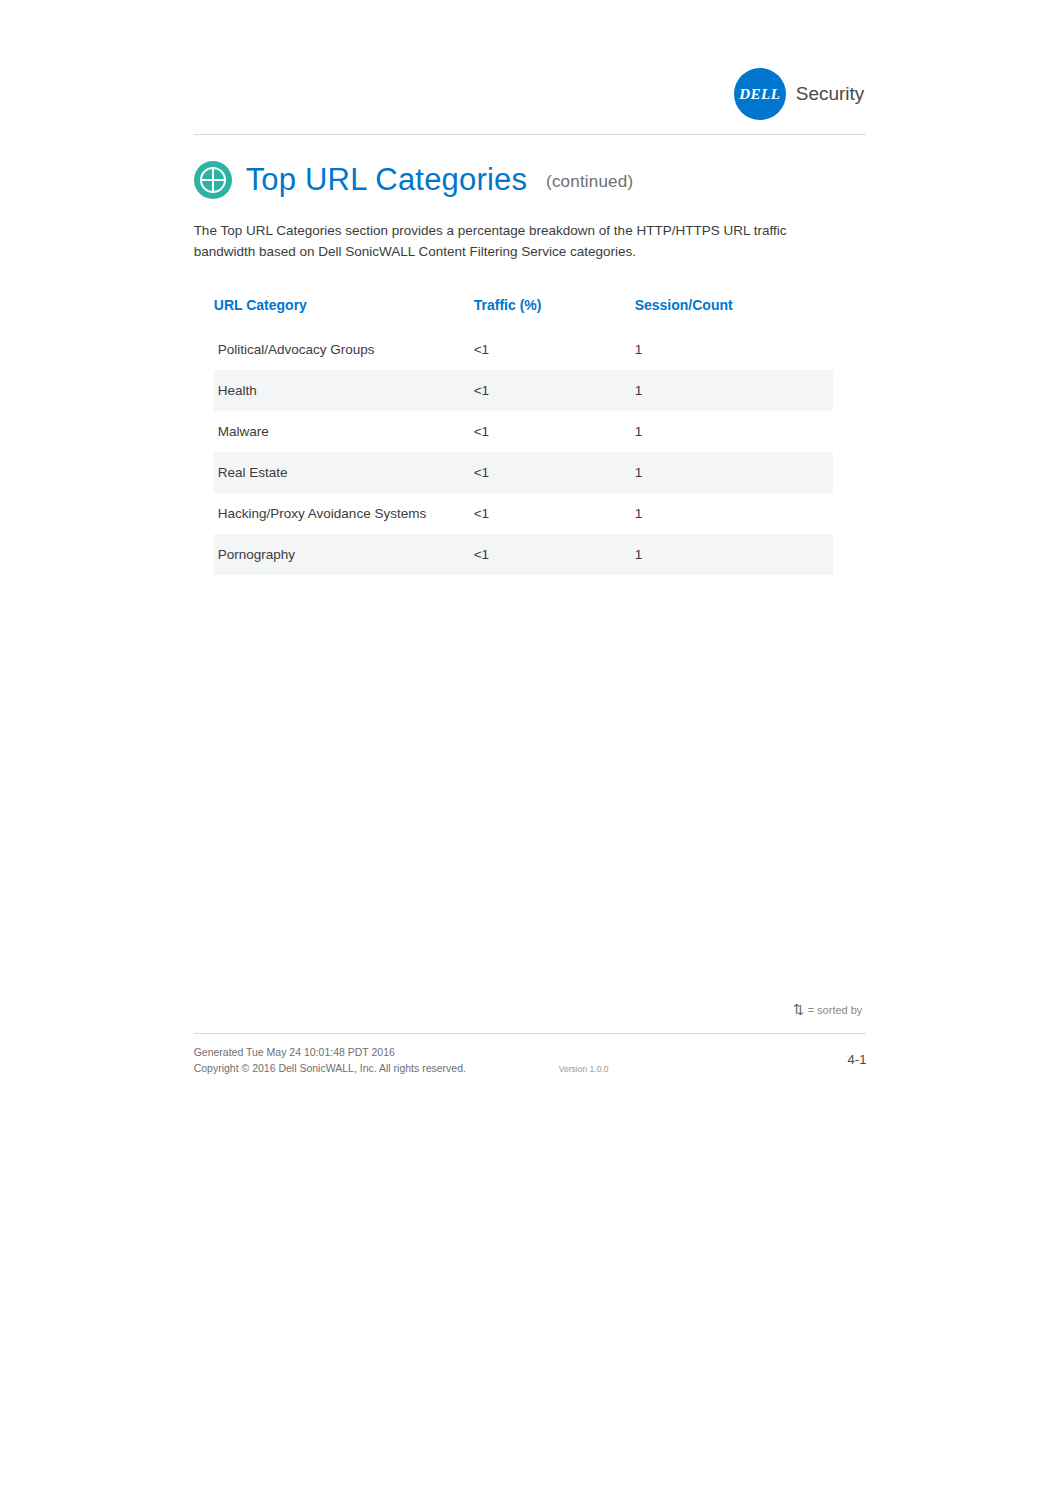DELL
Security
Top URL Categories (continued)
The Top URL Categories section provides a percentage breakdown of the HTTP/HTTPS URL traffic bandwidth based on Dell SonicWALL Content Filtering Service categories.
| URL Category | Traffic (%) | Session/Count |
| --- | --- | --- |
| Political/Advocacy Groups | <1 | 1 |
| Health | <1 | 1 |
| Malware | <1 | 1 |
| Real Estate | <1 | 1 |
| Hacking/Proxy Avoidance Systems | <1 | 1 |
| Pornography | <1 | 1 |
⇅= sorted by
Generated Tue May 24 10:01:48 PDT 2016
Copyright © 2016 Dell SonicWALL, Inc. All rights reserved. Version 1.0.0
4-1